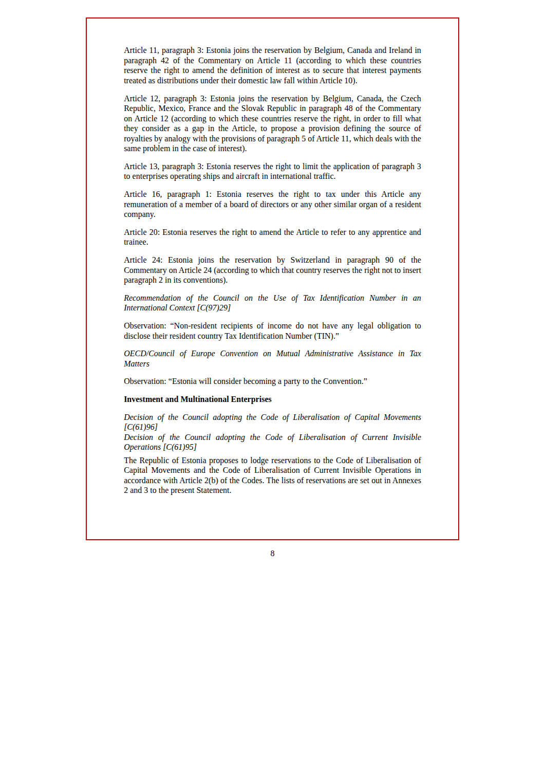Article 11, paragraph 3: Estonia joins the reservation by Belgium, Canada and Ireland in paragraph 42 of the Commentary on Article 11 (according to which these countries reserve the right to amend the definition of interest as to secure that interest payments treated as distributions under their domestic law fall within Article 10).
Article 12, paragraph 3: Estonia joins the reservation by Belgium, Canada, the Czech Republic, Mexico, France and the Slovak Republic in paragraph 48 of the Commentary on Article 12 (according to which these countries reserve the right, in order to fill what they consider as a gap in the Article, to propose a provision defining the source of royalties by analogy with the provisions of paragraph 5 of Article 11, which deals with the same problem in the case of interest).
Article 13, paragraph 3: Estonia reserves the right to limit the application of paragraph 3 to enterprises operating ships and aircraft in international traffic.
Article 16, paragraph 1: Estonia reserves the right to tax under this Article any remuneration of a member of a board of directors or any other similar organ of a resident company.
Article 20: Estonia reserves the right to amend the Article to refer to any apprentice and trainee.
Article 24: Estonia joins the reservation by Switzerland in paragraph 90 of the Commentary on Article 24 (according to which that country reserves the right not to insert paragraph 2 in its conventions).
Recommendation of the Council on the Use of Tax Identification Number in an International Context [C(97)29]
Observation: “Non-resident recipients of income do not have any legal obligation to disclose their resident country Tax Identification Number (TIN).”
OECD/Council of Europe Convention on Mutual Administrative Assistance in Tax Matters
Observation: “Estonia will consider becoming a party to the Convention.”
Investment and Multinational Enterprises
Decision of the Council adopting the Code of Liberalisation of Capital Movements [C(61)96]
Decision of the Council adopting the Code of Liberalisation of Current Invisible Operations [C(61)95]
The Republic of Estonia proposes to lodge reservations to the Code of Liberalisation of Capital Movements and the Code of Liberalisation of Current Invisible Operations in accordance with Article 2(b) of the Codes. The lists of reservations are set out in Annexes 2 and 3 to the present Statement.
8